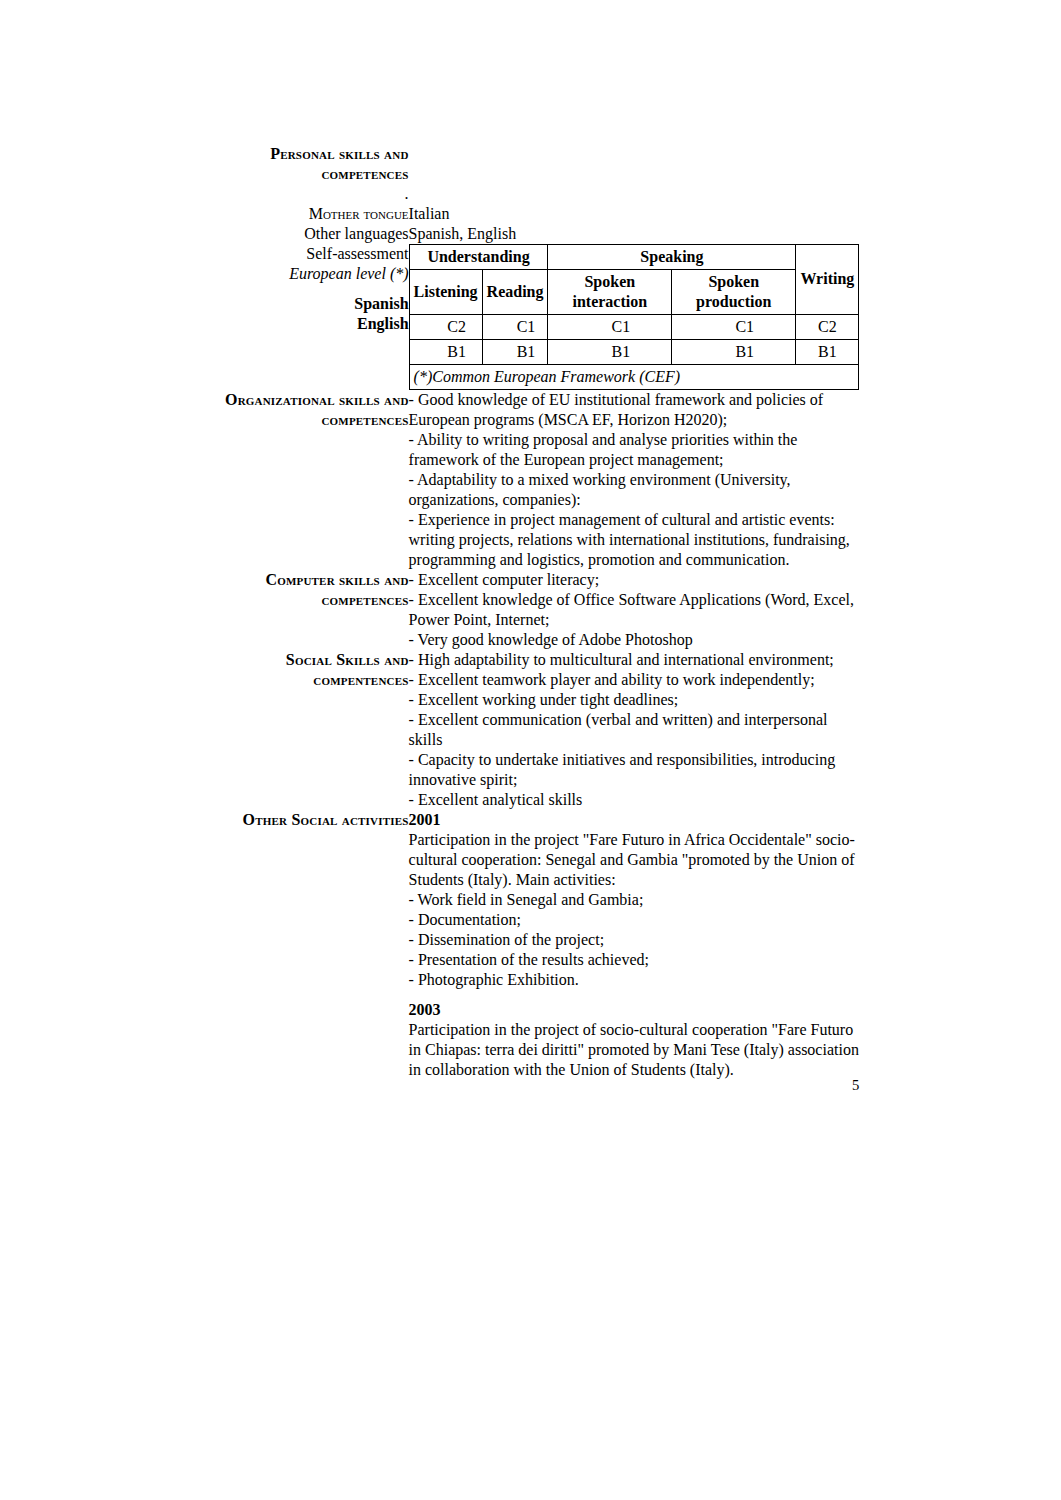| Personal skills and competences . | |
| Mother tongue | Italian |
| Other languages | Spanish, English |
| Self-assessment European level (*) | / Understanding / Speaking / Writing / / --- / --- / --- / / Listening / Reading / Spoken interaction / Spoken production / / / C2 / / C1 / / C1 / / C1 / C2 / / / B1 / / B1 / / B1 / / B1 / B1 / / (*)Common European Framework (CEF) / |
Spanish
English
| Organizational skills and competences | - Good knowledge of EU institutional framework and policies of European programs (MSCA EF, Horizon H2020); - Ability to writing proposal and analyse priorities within the framework of the European project management; - Adaptability to a mixed working environment (University, organizations, companies): - Experience in project management of cultural and artistic events: writing projects, relations with international institutions, fundraising, programming and logistics, promotion and communication. |
| Computer skills and competences | - Excellent computer literacy; - Excellent knowledge of Office Software Applications (Word, Excel, Power Point, Internet; - Very good knowledge of Adobe Photoshop |
| Social Skills and compentences | - High adaptability to multicultural and international environment; - Excellent teamwork player and ability to work independently; - Excellent working under tight deadlines; - Excellent communication (verbal and written) and interpersonal skills - Capacity to undertake initiatives and responsibilities, introducing innovative spirit; - Excellent analytical skills |
| Other Social activities | 2001 Participation in the project "Fare Futuro in Africa Occidentale" socio-cultural cooperation: Senegal and Gambia "promoted by the Union of Students (Italy). Main activities: - Work field in Senegal and Gambia; - Documentation; - Dissemination of the project; - Presentation of the results achieved; - Photographic Exhibition. 2003 Participation in the project of socio-cultural cooperation "Fare Futuro in Chiapas: terra dei diritti" promoted by Mani Tese (Italy) association in collaboration with the Union of Students (Italy). |
5